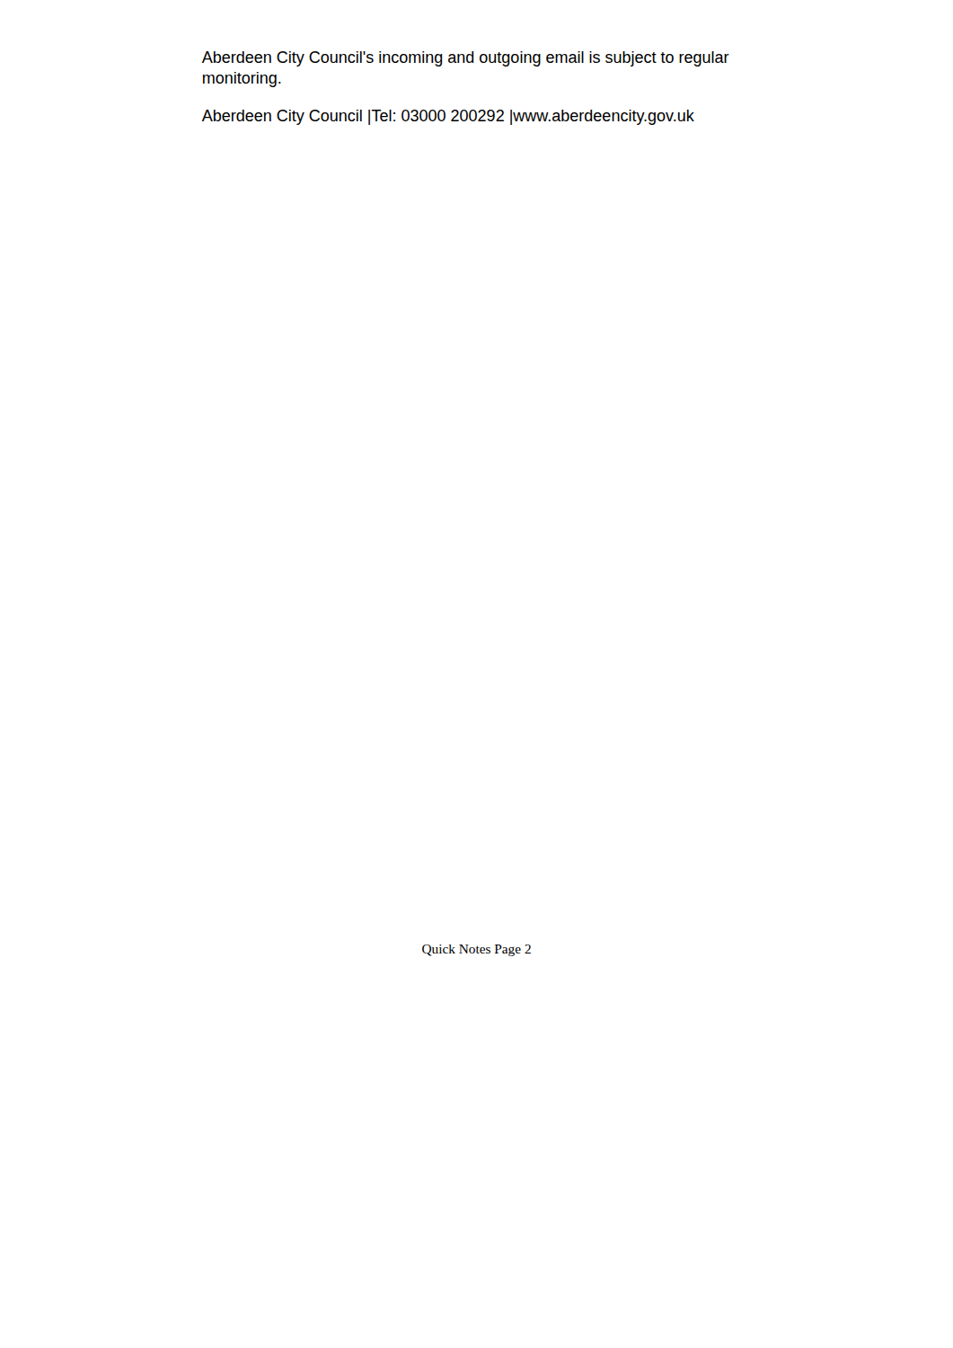Aberdeen City Council's incoming and outgoing email is subject to regular monitoring.
Aberdeen City Council |Tel: 03000 200292 |www.aberdeencity.gov.uk
Quick Notes Page 2